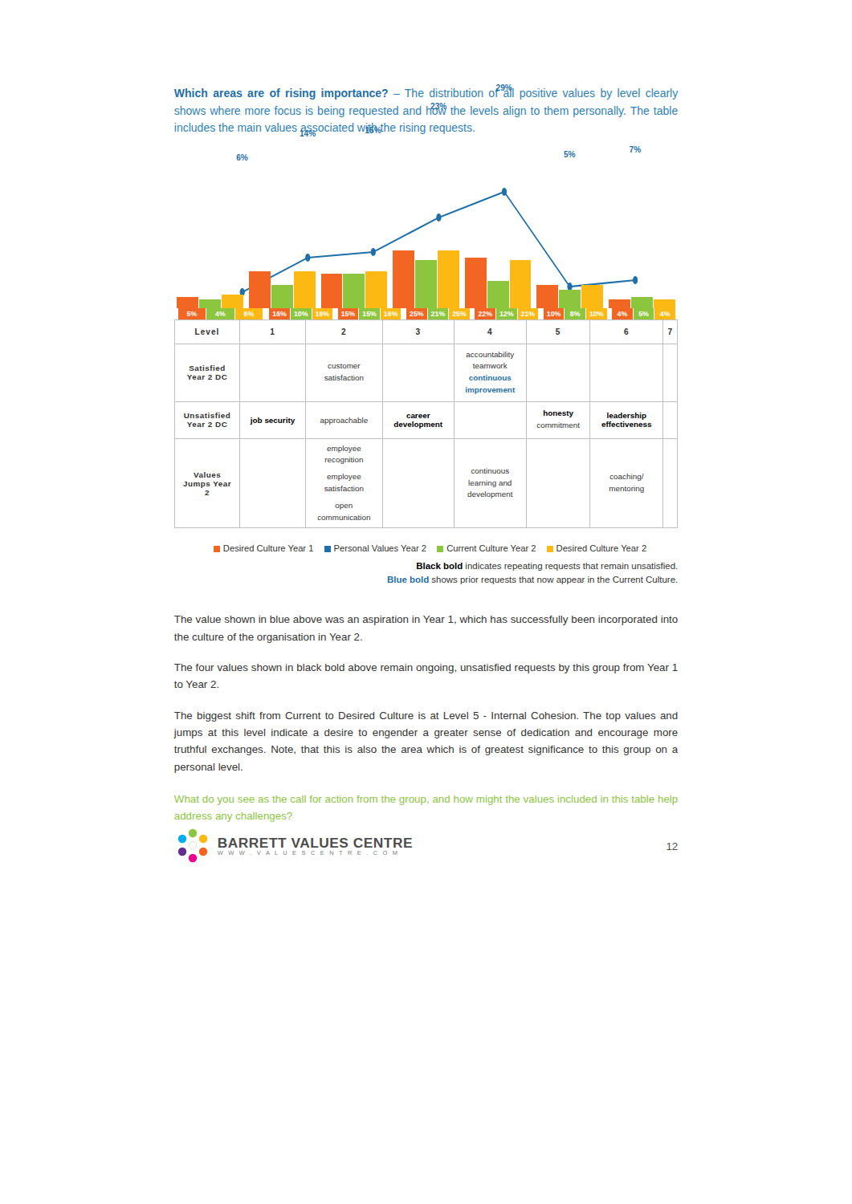Which areas are of rising importance? – The distribution of all positive values by level clearly shows where more focus is being requested and how the levels align to them personally. The table includes the main values associated with the rising requests.
6%
14%
15%
23%
29%
5%
7%
5%
4%
6%
16%
10%
16%
15%
15%
16%
25%
21%
25%
22%
12%
21%
10%
8%
10%
4%
5%
4%
| Level | 1 | 2 | 3 | 4 | 5 | 6 | 7 |
| --- | --- | --- | --- | --- | --- | --- | --- |
| Satisfied Year 2 DC | | customer satisfaction | | accountability teamwork continuous improvement | | | |
| Unsatisfied Year 2 DC | job security | approachable | career development | | honesty commitment | leadership effectiveness | |
| Values Jumps Year 2 | | employee recognition employee satisfaction open communication | | continuous learning and development | | coaching/ mentoring | |
Desired Culture Year 1 Personal Values Year 2 Current Culture Year 2 Desired Culture Year 2
Black bold indicates repeating requests that remain unsatisfied.
Blue bold shows prior requests that now appear in the Current Culture.
The value shown in blue above was an aspiration in Year 1, which has successfully been incorporated into the culture of the organisation in Year 2.
The four values shown in black bold above remain ongoing, unsatisfied requests by this group from Year 1 to Year 2.
The biggest shift from Current to Desired Culture is at Level 5 - Internal Cohesion. The top values and jumps at this level indicate a desire to engender a greater sense of dedication and encourage more truthful exchanges. Note, that this is also the area which is of greatest significance to this group on a personal level.
What do you see as the call for action from the group, and how might the values included in this table help address any challenges?
BARRETT VALUES CENTRE
W W W . V A L U E S C E N T R E . C O M
12